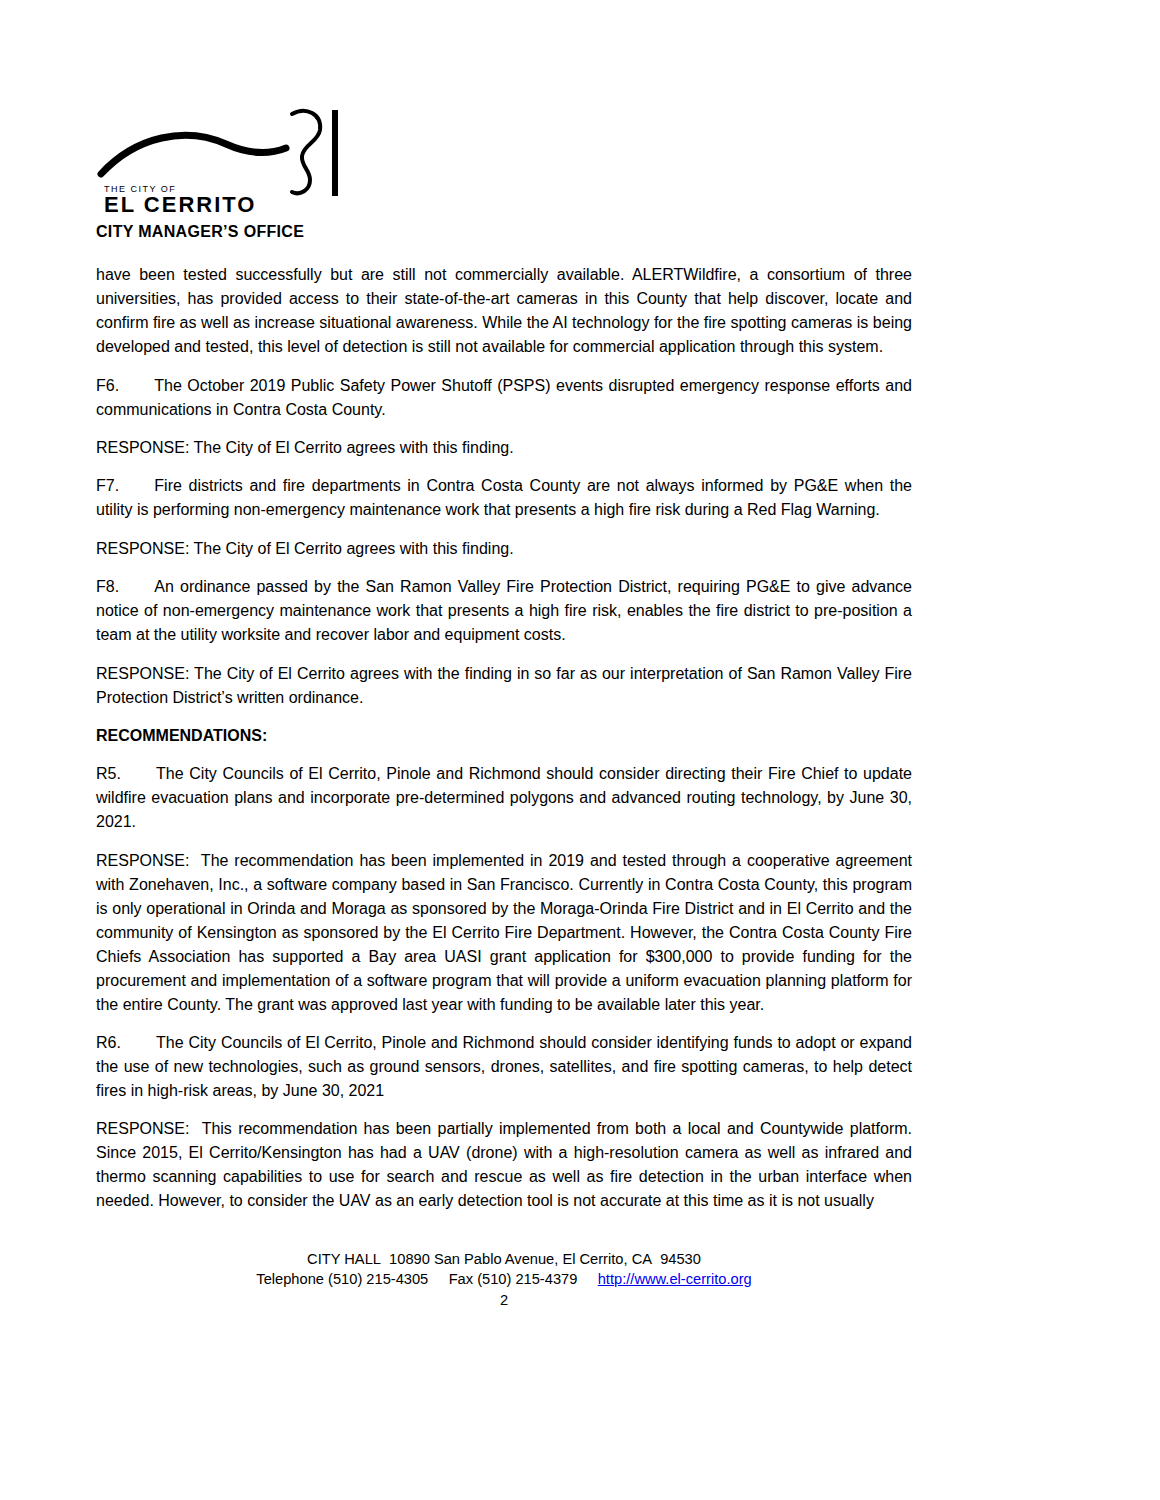THE CITY OF EL CERRITO
CITY MANAGER’S OFFICE
have been tested successfully but are still not commercially available. ALERTWildfire, a consortium of three universities, has provided access to their state-of-the-art cameras in this County that help discover, locate and confirm fire as well as increase situational awareness. While the AI technology for the fire spotting cameras is being developed and tested, this level of detection is still not available for commercial application through this system.
F6. The October 2019 Public Safety Power Shutoff (PSPS) events disrupted emergency response efforts and communications in Contra Costa County.
RESPONSE: The City of El Cerrito agrees with this finding.
F7. Fire districts and fire departments in Contra Costa County are not always informed by PG&E when the utility is performing non-emergency maintenance work that presents a high fire risk during a Red Flag Warning.
RESPONSE: The City of El Cerrito agrees with this finding.
F8. An ordinance passed by the San Ramon Valley Fire Protection District, requiring PG&E to give advance notice of non-emergency maintenance work that presents a high fire risk, enables the fire district to pre-position a team at the utility worksite and recover labor and equipment costs.
RESPONSE: The City of El Cerrito agrees with the finding in so far as our interpretation of San Ramon Valley Fire Protection District’s written ordinance.
RECOMMENDATIONS:
R5. The City Councils of El Cerrito, Pinole and Richmond should consider directing their Fire Chief to update wildfire evacuation plans and incorporate pre-determined polygons and advanced routing technology, by June 30, 2021.
RESPONSE: The recommendation has been implemented in 2019 and tested through a cooperative agreement with Zonehaven, Inc., a software company based in San Francisco. Currently in Contra Costa County, this program is only operational in Orinda and Moraga as sponsored by the Moraga-Orinda Fire District and in El Cerrito and the community of Kensington as sponsored by the El Cerrito Fire Department. However, the Contra Costa County Fire Chiefs Association has supported a Bay area UASI grant application for $300,000 to provide funding for the procurement and implementation of a software program that will provide a uniform evacuation planning platform for the entire County. The grant was approved last year with funding to be available later this year.
R6. The City Councils of El Cerrito, Pinole and Richmond should consider identifying funds to adopt or expand the use of new technologies, such as ground sensors, drones, satellites, and fire spotting cameras, to help detect fires in high-risk areas, by June 30, 2021
RESPONSE: This recommendation has been partially implemented from both a local and Countywide platform. Since 2015, El Cerrito/Kensington has had a UAV (drone) with a high-resolution camera as well as infrared and thermo scanning capabilities to use for search and rescue as well as fire detection in the urban interface when needed. However, to consider the UAV as an early detection tool is not accurate at this time as it is not usually
CITY HALL 10890 San Pablo Avenue, El Cerrito, CA 94530
Telephone (510) 215-4305 Fax (510) 215-4379 http://www.el-cerrito.org
2